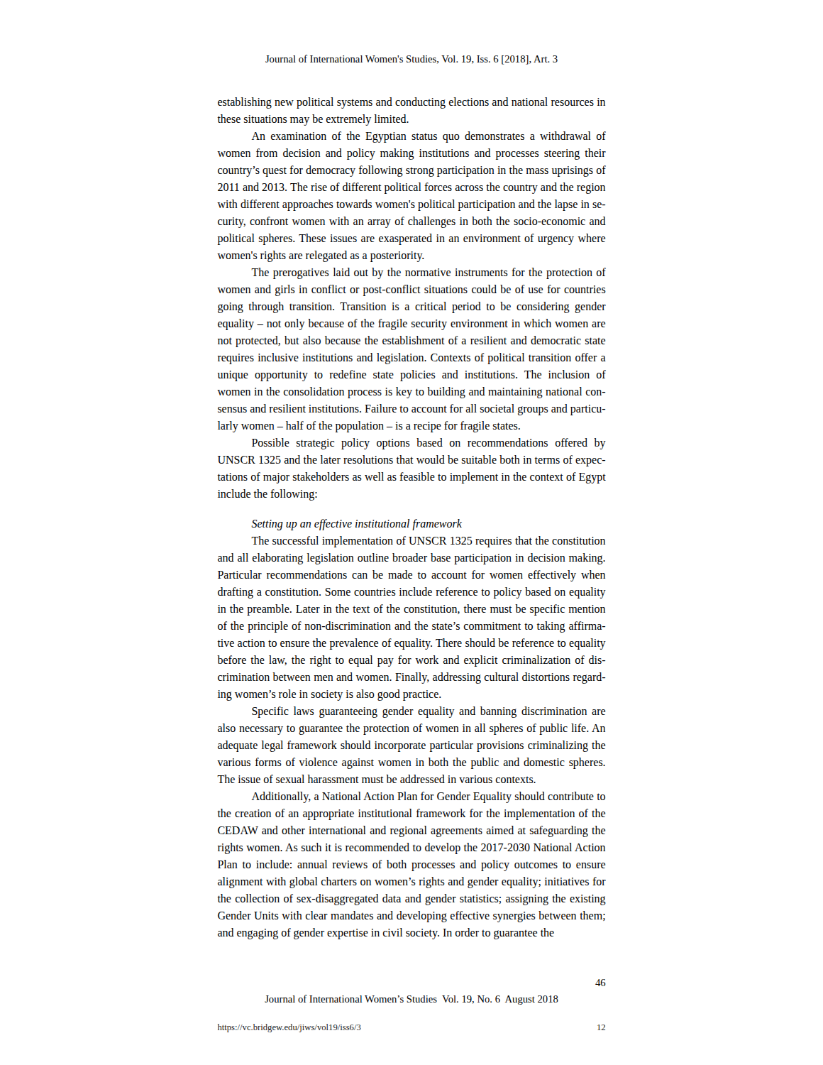Journal of International Women's Studies, Vol. 19, Iss. 6 [2018], Art. 3
establishing new political systems and conducting elections and national resources in these situations may be extremely limited.
An examination of the Egyptian status quo demonstrates a withdrawal of women from decision and policy making institutions and processes steering their country’s quest for democracy following strong participation in the mass uprisings of 2011 and 2013. The rise of different political forces across the country and the region with different approaches towards women's political participation and the lapse in security, confront women with an array of challenges in both the socio-economic and political spheres. These issues are exasperated in an environment of urgency where women's rights are relegated as a posteriority.
The prerogatives laid out by the normative instruments for the protection of women and girls in conflict or post-conflict situations could be of use for countries going through transition. Transition is a critical period to be considering gender equality – not only because of the fragile security environment in which women are not protected, but also because the establishment of a resilient and democratic state requires inclusive institutions and legislation. Contexts of political transition offer a unique opportunity to redefine state policies and institutions. The inclusion of women in the consolidation process is key to building and maintaining national consensus and resilient institutions. Failure to account for all societal groups and particularly women – half of the population – is a recipe for fragile states.
Possible strategic policy options based on recommendations offered by UNSCR 1325 and the later resolutions that would be suitable both in terms of expectations of major stakeholders as well as feasible to implement in the context of Egypt include the following:
Setting up an effective institutional framework
The successful implementation of UNSCR 1325 requires that the constitution and all elaborating legislation outline broader base participation in decision making. Particular recommendations can be made to account for women effectively when drafting a constitution. Some countries include reference to policy based on equality in the preamble. Later in the text of the constitution, there must be specific mention of the principle of non-discrimination and the state’s commitment to taking affirmative action to ensure the prevalence of equality. There should be reference to equality before the law, the right to equal pay for work and explicit criminalization of discrimination between men and women. Finally, addressing cultural distortions regarding women’s role in society is also good practice.
Specific laws guaranteeing gender equality and banning discrimination are also necessary to guarantee the protection of women in all spheres of public life. An adequate legal framework should incorporate particular provisions criminalizing the various forms of violence against women in both the public and domestic spheres. The issue of sexual harassment must be addressed in various contexts.
Additionally, a National Action Plan for Gender Equality should contribute to the creation of an appropriate institutional framework for the implementation of the CEDAW and other international and regional agreements aimed at safeguarding the rights women. As such it is recommended to develop the 2017-2030 National Action Plan to include: annual reviews of both processes and policy outcomes to ensure alignment with global charters on women’s rights and gender equality; initiatives for the collection of sex-disaggregated data and gender statistics; assigning the existing Gender Units with clear mandates and developing effective synergies between them; and engaging of gender expertise in civil society. In order to guarantee the
46
Journal of International Women’s Studies Vol. 19, No. 6 August 2018
https://vc.bridgew.edu/jiws/vol19/iss6/3 12